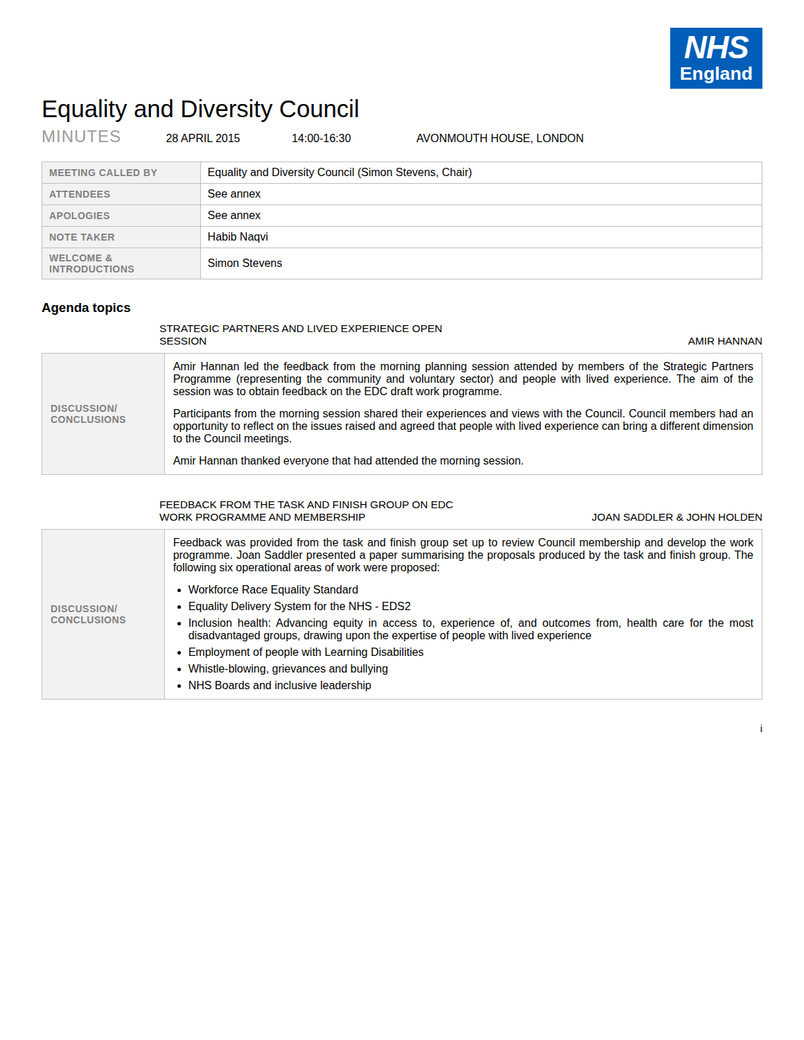NHS England
Equality and Diversity Council
MINUTES 28 APRIL 2015 14:00-16:30 AVONMOUTH HOUSE, LONDON
| Meeting called by | Equality and Diversity Council (Simon Stevens, Chair) |
| Attendees | See annex |
| Apologies | See annex |
| Note taker | Habib Naqvi |
| Welcome & introductions | Simon Stevens |
Agenda topics
Strategic partners and lived experience open session
Amir Hannan
| Discussion/ conclusions | Amir Hannan led the feedback from the morning planning session attended by members of the Strategic Partners Programme (representing the community and voluntary sector) and people with lived experience. The aim of the session was to obtain feedback on the EDC draft work programme. Participants from the morning session shared their experiences and views with the Council. Council members had an opportunity to reflect on the issues raised and agreed that people with lived experience can bring a different dimension to the Council meetings. Amir Hannan thanked everyone that had attended the morning session. |
Feedback from the task and finish group on EDC work programme and membership
Joan Saddler & John Holden
| Discussion/ conclusions | Feedback was provided from the task and finish group set up to review Council membership and develop the work programme. Joan Saddler presented a paper summarising the proposals produced by the task and finish group. The following six operational areas of work were proposed: Workforce Race Equality Standard Equality Delivery System for the NHS - EDS2 Inclusion health: Advancing equity in access to, experience of, and outcomes from, health care for the most disadvantaged groups, drawing upon the expertise of people with lived experience Employment of people with Learning Disabilities Whistle-blowing, grievances and bullying NHS Boards and inclusive leadership |
i